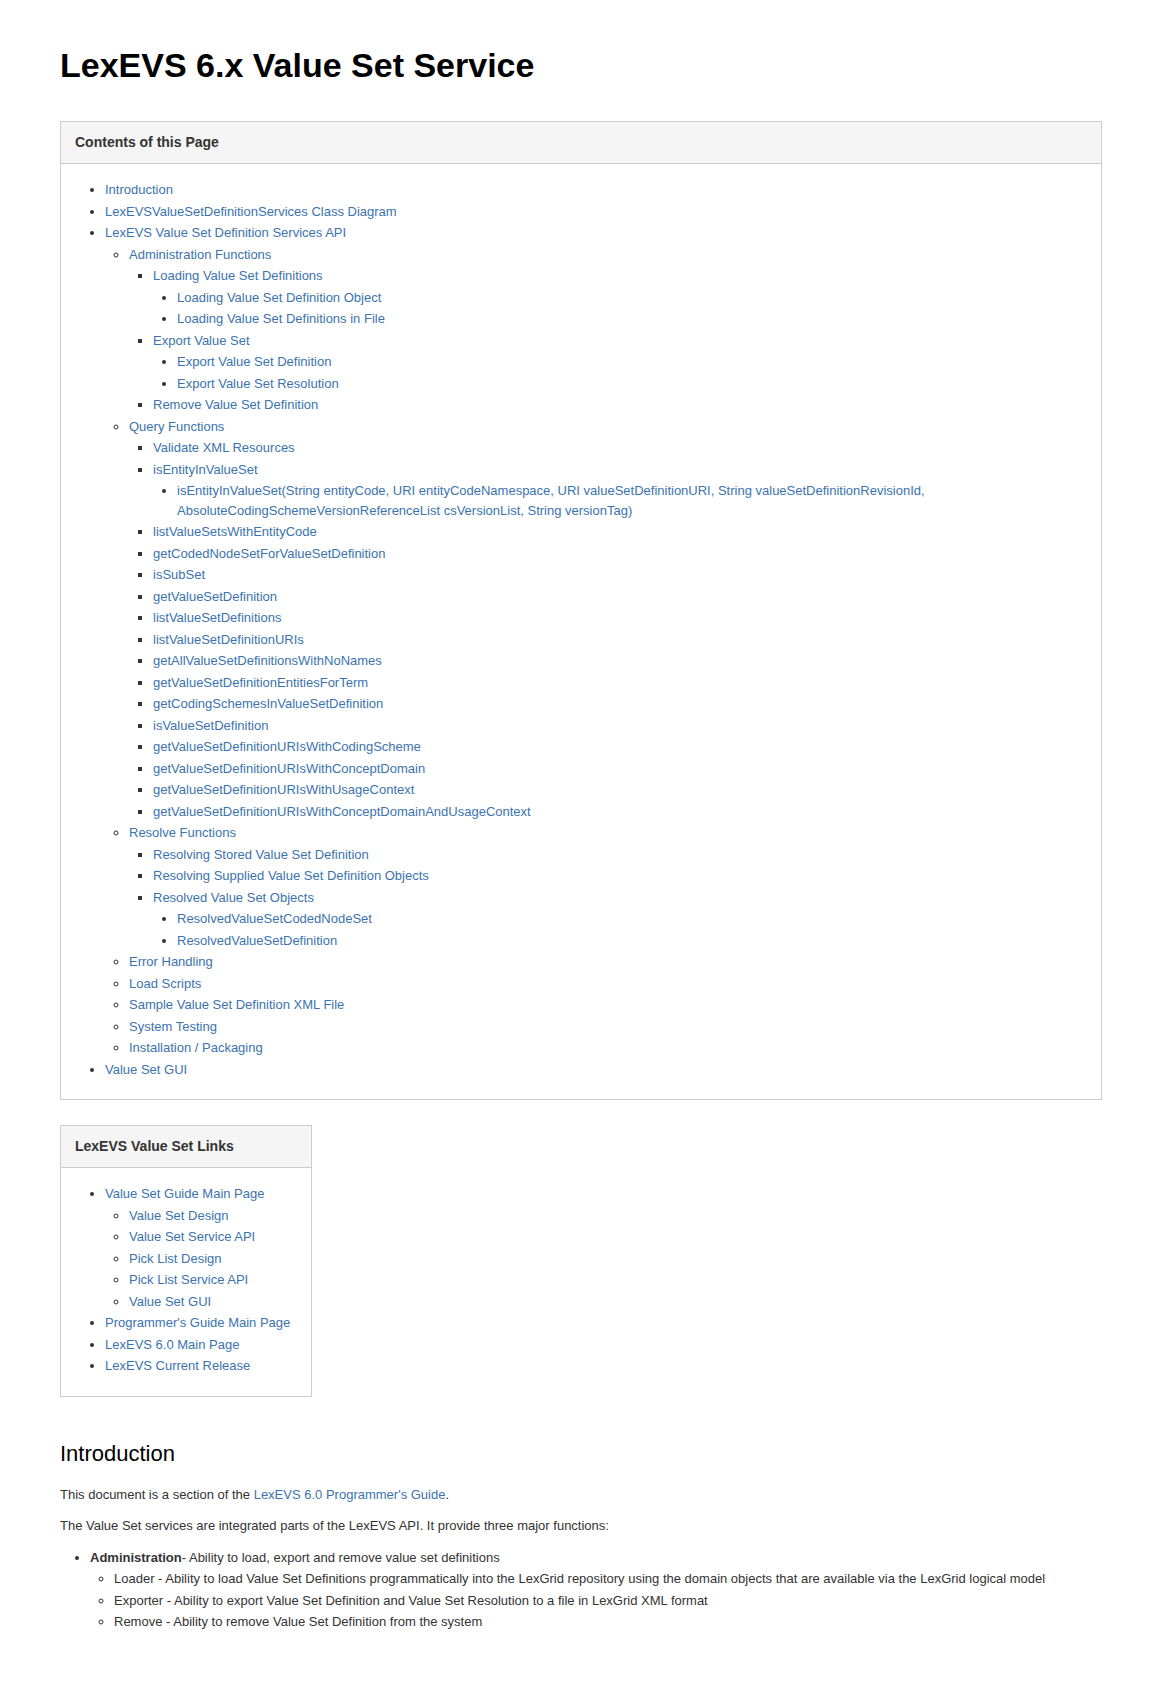LexEVS 6.x Value Set Service
Contents of this Page
Introduction
LexEVSValueSetDefinitionServices Class Diagram
LexEVS Value Set Definition Services API
Administration Functions
Loading Value Set Definitions
Loading Value Set Definition Object
Loading Value Set Definitions in File
Export Value Set
Export Value Set Definition
Export Value Set Resolution
Remove Value Set Definition
Query Functions
Validate XML Resources
isEntityInValueSet
isEntityInValueSet(String entityCode, URI entityCodeNamespace, URI valueSetDefinitionURI, String valueSetDefinitionRevisionId, AbsoluteCodingSchemeVersionReferenceList csVersionList, String versionTag)
listValueSetsWithEntityCode
getCodedNodeSetForValueSetDefinition
isSubSet
getValueSetDefinition
listValueSetDefinitions
listValueSetDefinitionURIs
getAllValueSetDefinitionsWithNoNames
getValueSetDefinitionEntitiesForTerm
getCodingSchemesInValueSetDefinition
isValueSetDefinition
getValueSetDefinitionURIsWithCodingScheme
getValueSetDefinitionURIsWithConceptDomain
getValueSetDefinitionURIsWithUsageContext
getValueSetDefinitionURIsWithConceptDomainAndUsageContext
Resolve Functions
Resolving Stored Value Set Definition
Resolving Supplied Value Set Definition Objects
Resolved Value Set Objects
ResolvedValueSetCodedNodeSet
ResolvedValueSetDefinition
Error Handling
Load Scripts
Sample Value Set Definition XML File
System Testing
Installation / Packaging
Value Set GUI
LexEVS Value Set Links
Value Set Guide Main Page
Value Set Design
Value Set Service API
Pick List Design
Pick List Service API
Value Set GUI
Programmer's Guide Main Page
LexEVS 6.0 Main Page
LexEVS Current Release
Introduction
This document is a section of the LexEVS 6.0 Programmer's Guide.
The Value Set services are integrated parts of the LexEVS API. It provide three major functions:
Administration- Ability to load, export and remove value set definitions
Loader - Ability to load Value Set Definitions programmatically into the LexGrid repository using the domain objects that are available via the LexGrid logical model
Exporter - Ability to export Value Set Definition and Value Set Resolution to a file in LexGrid XML format
Remove - Ability to remove Value Set Definition from the system